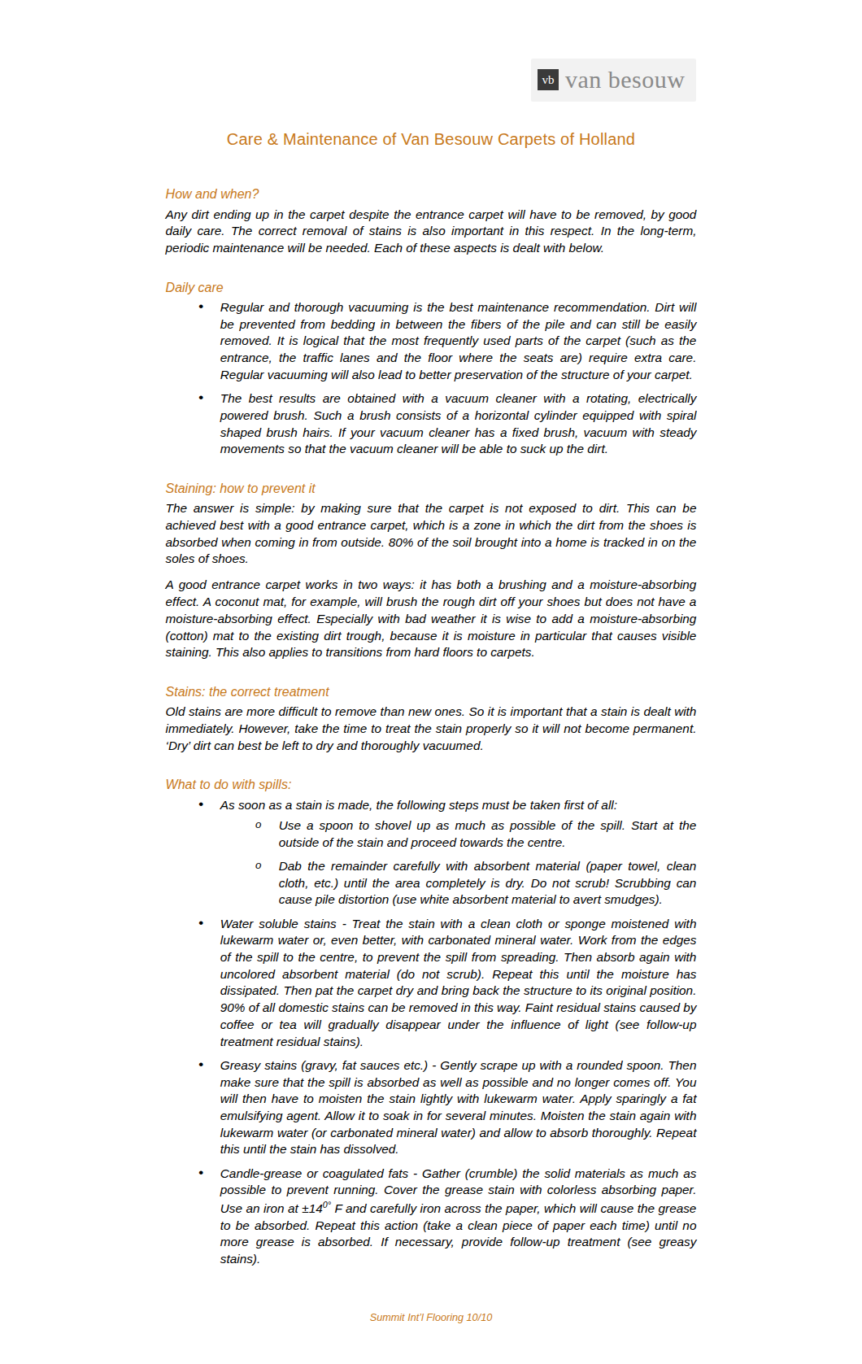vb van besouw
Care & Maintenance of Van Besouw Carpets of Holland
How and when?
Any dirt ending up in the carpet despite the entrance carpet will have to be removed, by good daily care. The correct removal of stains is also important in this respect. In the long-term, periodic maintenance will be needed. Each of these aspects is dealt with below.
Daily care
Regular and thorough vacuuming is the best maintenance recommendation. Dirt will be prevented from bedding in between the fibers of the pile and can still be easily removed. It is logical that the most frequently used parts of the carpet (such as the entrance, the traffic lanes and the floor where the seats are) require extra care. Regular vacuuming will also lead to better preservation of the structure of your carpet.
The best results are obtained with a vacuum cleaner with a rotating, electrically powered brush. Such a brush consists of a horizontal cylinder equipped with spiral shaped brush hairs. If your vacuum cleaner has a fixed brush, vacuum with steady movements so that the vacuum cleaner will be able to suck up the dirt.
Staining: how to prevent it
The answer is simple: by making sure that the carpet is not exposed to dirt. This can be achieved best with a good entrance carpet, which is a zone in which the dirt from the shoes is absorbed when coming in from outside. 80% of the soil brought into a home is tracked in on the soles of shoes.
A good entrance carpet works in two ways: it has both a brushing and a moisture-absorbing effect. A coconut mat, for example, will brush the rough dirt off your shoes but does not have a moisture-absorbing effect. Especially with bad weather it is wise to add a moisture-absorbing (cotton) mat to the existing dirt trough, because it is moisture in particular that causes visible staining. This also applies to transitions from hard floors to carpets.
Stains: the correct treatment
Old stains are more difficult to remove than new ones. So it is important that a stain is dealt with immediately. However, take the time to treat the stain properly so it will not become permanent. ‘Dry’ dirt can best be left to dry and thoroughly vacuumed.
What to do with spills:
As soon as a stain is made, the following steps must be taken first of all:
Use a spoon to shovel up as much as possible of the spill. Start at the outside of the stain and proceed towards the centre.
Dab the remainder carefully with absorbent material (paper towel, clean cloth, etc.) until the area completely is dry. Do not scrub! Scrubbing can cause pile distortion (use white absorbent material to avert smudges).
Water soluble stains - Treat the stain with a clean cloth or sponge moistened with lukewarm water or, even better, with carbonated mineral water. Work from the edges of the spill to the centre, to prevent the spill from spreading. Then absorb again with uncolored absorbent material (do not scrub). Repeat this until the moisture has dissipated. Then pat the carpet dry and bring back the structure to its original position. 90% of all domestic stains can be removed in this way. Faint residual stains caused by coffee or tea will gradually disappear under the influence of light (see follow-up treatment residual stains).
Greasy stains (gravy, fat sauces etc.) - Gently scrape up with a rounded spoon. Then make sure that the spill is absorbed as well as possible and no longer comes off. You will then have to moisten the stain lightly with lukewarm water. Apply sparingly a fat emulsifying agent. Allow it to soak in for several minutes. Moisten the stain again with lukewarm water (or carbonated mineral water) and allow to absorb thoroughly. Repeat this until the stain has dissolved.
Candle-grease or coagulated fats - Gather (crumble) the solid materials as much as possible to prevent running. Cover the grease stain with colorless absorbing paper. Use an iron at ±140° F and carefully iron across the paper, which will cause the grease to be absorbed. Repeat this action (take a clean piece of paper each time) until no more grease is absorbed. If necessary, provide follow-up treatment (see greasy stains).
Summit Int’l Flooring 10/10